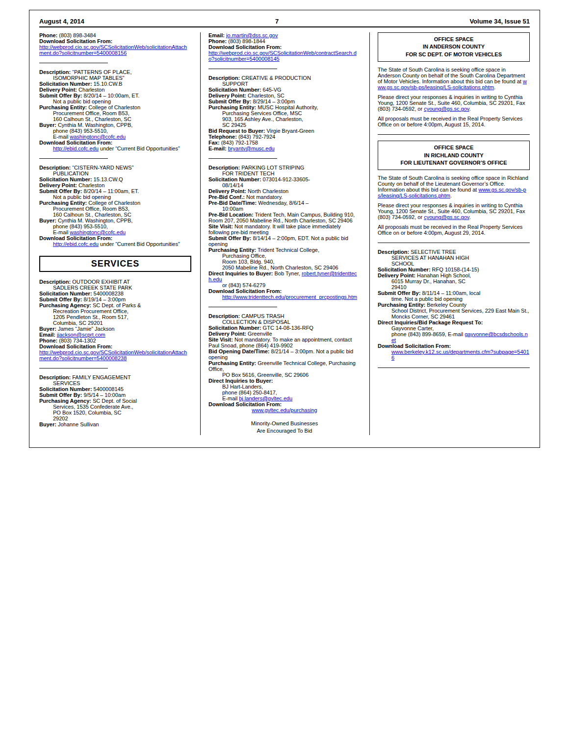August 4, 2014
7
Volume 34, Issue 51
Phone: (803) 898-3484
Download Solicitation From:
http://webprod.cio.sc.gov/SCSolicitationWeb/solicitationAttachment.do?solicitnumber=5400008156
Description: “PATTERNS OF PLACE,ISOMORPHIC MAP TABLES”
Solicitation Number: 15.10.CW.B
Delivery Point: Charleston
Submit Offer By: 8/20/14 – 10:00am, ET.Not a public bid opening
Purchasing Entity: College of CharlestonProcurement Office, Room B53, 160 Calhoun St., Charleston, SC
Buyer: Cynthia M. Washington, CPPB,phone (843) 953-5510, E-mail washingtonc@cofc.edu
Download Solicitation From:
http://ebid.cofc.edu under “Current Bid Opportunities”
Description: “CISTERN-YARD NEWS”PUBLICATION
Solicitation Number: 15.13.CW.Q
Delivery Point: Charleston
Submit Offer By: 8/20/14 – 11:00am, ET.Not a public bid opening
Purchasing Entity: College of CharlestonProcurement Office, Room B53, 160 Calhoun St., Charleston, SC
Buyer: Cynthia M. Washington, CPPB,phone (843) 953-5510, E-mail washingtonc@cofc.edu
Download Solicitation From:
http://ebid.cofc.edu under “Current Bid Opportunities”
SERVICES
Description: OUTDOOR EXHIBIT ATSADLERS CREEK STATE PARK
Solicitation Number: 5400008238
Submit Offer By: 8/19/14 – 3:00pm
Purchasing Agency: SC Dept. of Parks &Recreation Procurement Office, 1205 Pendleton St., Room 517, Columbia, SC 29201
Buyer: James “Jamie” Jackson
Email: jjackson@scprt.com
Phone: (803) 734-1302
Download Solicitation From:
http://webprod.cio.sc.gov/SCSolicitationWeb/solicitationAttachment.do?solicitnumber=5400008238
Description: FAMILY ENGAGEMENTSERVICES
Solicitation Number: 5400008145
Submit Offer By: 9/5/14 – 10:00am
Purchasing Agency: SC Dept. of SocialServices, 1535 Confederate Ave., PO Box 1520, Columbia, SC 29202
Buyer: Johanne Sullivan
Email: jo.martin@dss.sc.gov
Phone: (803) 898-1844
Download Solicitation From:
http://webprod.cio.sc.gov/SCSolicitationWeb/contractSearch.do?solicitnumber=5400008145
Description: CREATIVE & PRODUCTIONSUPPORT
Solicitation Number: 645-VG
Delivery Point: Charleston, SC
Submit Offer By: 8/29/14 – 3:00pm
Purchasing Entity: MUSC Hospital Authority,Purchasing Services Office, MSC 903, 165 Ashley Ave., Charleston, SC 29425
Bid Request to Buyer: Virgie Bryant-Green
Telephone: (843) 792-7924
Fax: (843) 792-1758
E-mail: bryantv@musc.edu
Description: PARKING LOT STRIPINGFOR TRIDENT TECH
Solicitation Number: 073014-912-33605-08/14/14
Delivery Point: North Charleston
Pre-Bid Conf.: Not mandatory.
Pre-Bid Date/Time: Wednesday, 8/6/14 –10:00am
Pre-Bid Location: Trident Tech, Main Campus, Building 910, Room 207, 2050 Mabeline Rd., North Charleston, SC 29406
Site Visit: Not mandatory. It will take place immediately following pre-bid meeting
Submit Offer By: 8/14/14 – 2:00pm, EDT. Not a public bid opening
Purchasing Entity: Trident Technical College,Purchasing Office, Room 103, Bldg. 940, 2050 Mabeline Rd., North Charleston, SC 29406
Direct Inquiries to Buyer: Bob Tyner, robert.tyner@tridenttech.edu or (843) 574-6279
Download Solicitation From:
http://www.tridenttech.edu/procurement_prcpostings.htm
Description: CAMPUS TRASHCOLLECTION & DISPOSAL
Solicitation Number: GTC 14-08-136-RFQ
Delivery Point: Greenville
Site Visit: Not mandatory. To make an appointment, contact Paul Snoad, phone (864) 419-9902
Bid Opening Date/Time: 8/21/14 – 3:00pm. Not a public bid opening
Purchasing Entity: Greenville Technical College, Purchasing Office,PO Box 5616, Greenville, SC 29606
Direct Inquiries to Buyer:
BJ Hart-Landers,
phone (864) 250-8417,
E-mail bj.landers@gvltec.edu
Download Solicitation From:
www.gvltec.edu/purchasing
Minority-Owned Businesses
Are Encouraged To Bid
OFFICE SPACE
IN ANDERSON COUNTY
FOR SC DEPT. OF MOTOR VEHICLES
The State of South Carolina is seeking office space in Anderson County on behalf of the South Carolina Department of Motor Vehicles. Information about this bid can be found at www.gs.sc.gov/sb-ps/leasing/LS-solicitations.phtm.
Please direct your responses & inquiries in writing to Cynthia Young, 1200 Senate St., Suite 460, Columbia, SC 29201, Fax (803) 734-0592, or cyoung@gs.sc.gov.
All proposals must be received in the Real Property Services Office on or before 4:00pm, August 15, 2014.
OFFICE SPACE
IN RICHLAND COUNTY
FOR LIEUTENANT GOVERNOR’S OFFICE
The State of South Carolina is seeking office space in Richland County on behalf of the Lieutenant Governor’s Office. Information about this bid can be found at www.gs.sc.gov/sb-ps/leasing/LS-solicitations.phtm.
Please direct your responses & inquiries in writing to Cynthia Young, 1200 Senate St., Suite 460, Columbia, SC 29201, Fax (803) 734-0592, or cyoung@gs.sc.gov.
All proposals must be received in the Real Property Services Office on or before 4:00pm, August 29, 2014.
Description: SELECTIVE TREESERVICES AT HANAHAN HIGH SCHOOL
Solicitation Number: RFQ 10158-(14-15)
Delivery Point: Hanahan High School,6015 Murray Dr., Hanahan, SC 29410
Submit Offer By: 8/11/14 – 11:00am, localtime. Not a public bid opening
Purchasing Entity: Berkeley CountySchool District, Procurement Services, 229 East Main St., Moncks Corner, SC 29461
Direct Inquiries/Bid Package Request To:
Gayvonne Carter,
phone (843) 899-8659, E-mail gayvonne@bcsdschools.net
Download Solicitation From:
www.berkeley.k12.sc.us/departments.cfm?subpage=54016